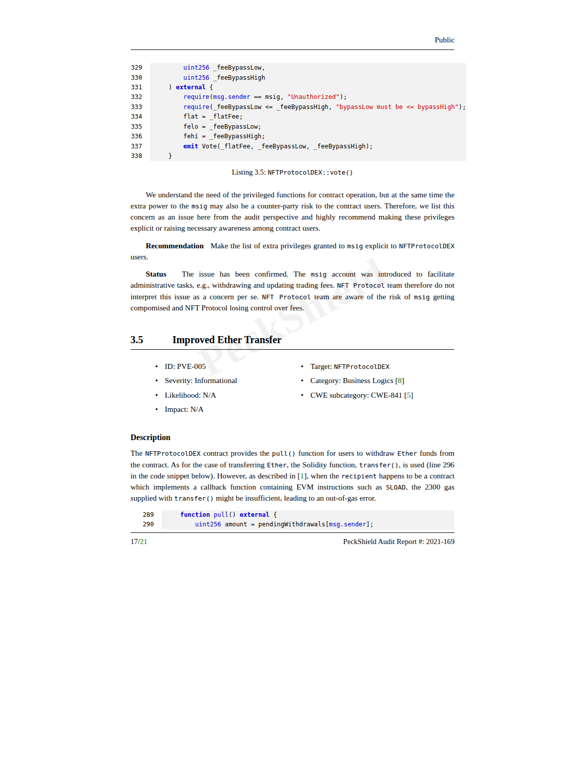PeckShield
Public
| 329 | uint256 _feeBypassLow, |
| 330 | uint256 _feeBypassHigh |
| 331 | ) external { |
| 332 | require ( msg.sender == msig, "Unauthorized" ); |
| 333 | require (_feeBypassLow <= _feeBypassHigh, "bypassLow must be <= bypassHigh" ); |
| 334 | flat = _flatFee; |
| 335 | felo = _feeBypassLow; |
| 336 | fehi = _feeBypassHigh; |
| 337 | emit Vote(_flatFee, _feeBypassLow, _feeBypassHigh); |
| 338 | } |
Listing 3.5: NFTProtocolDEX::vote()
We understand the need of the privileged functions for contract operation, but at the same time the extra power to the msig may also be a counter-party risk to the contract users. Therefore, we list this concern as an issue here from the audit perspective and highly recommend making these privileges explicit or raising necessary awareness among contract users.
Recommendation Make the list of extra privileges granted to msig explicit to NFTProtocolDEX users.
Status The issue has been confirmed. The msig account was introduced to facilitate administrative tasks, e.g., withdrawing and updating trading fees. NFT Protocol team therefore do not interpret this issue as a concern per se. NFT Protocol team are aware of the risk of msig getting compomised and NFT Protocol losing control over fees.
3.5 Improved Ether Transfer
ID: PVE-005
Severity: Informational
Likelihood: N/A
Impact: N/A
Target: NFTProtocolDEX
Category: Business Logics [8]
CWE subcategory: CWE-841 [5]
Description
The NFTProtocolDEX contract provides the pull() function for users to withdraw Ether funds from the contract. As for the case of transferring Ether, the Solidity function, transfer(), is used (line 296 in the code snippet below). However, as described in [1], when the recipient happens to be a contract which implements a callback function containing EVM instructions such as SLOAD, the 2300 gas supplied with transfer() might be insufficient, leading to an out-of-gas error.
| 289 | function pull () external { |
| 290 | uint256 amount = pendingWithdrawals[ msg.sender ]; |
17/21
PeckShield Audit Report #: 2021-169